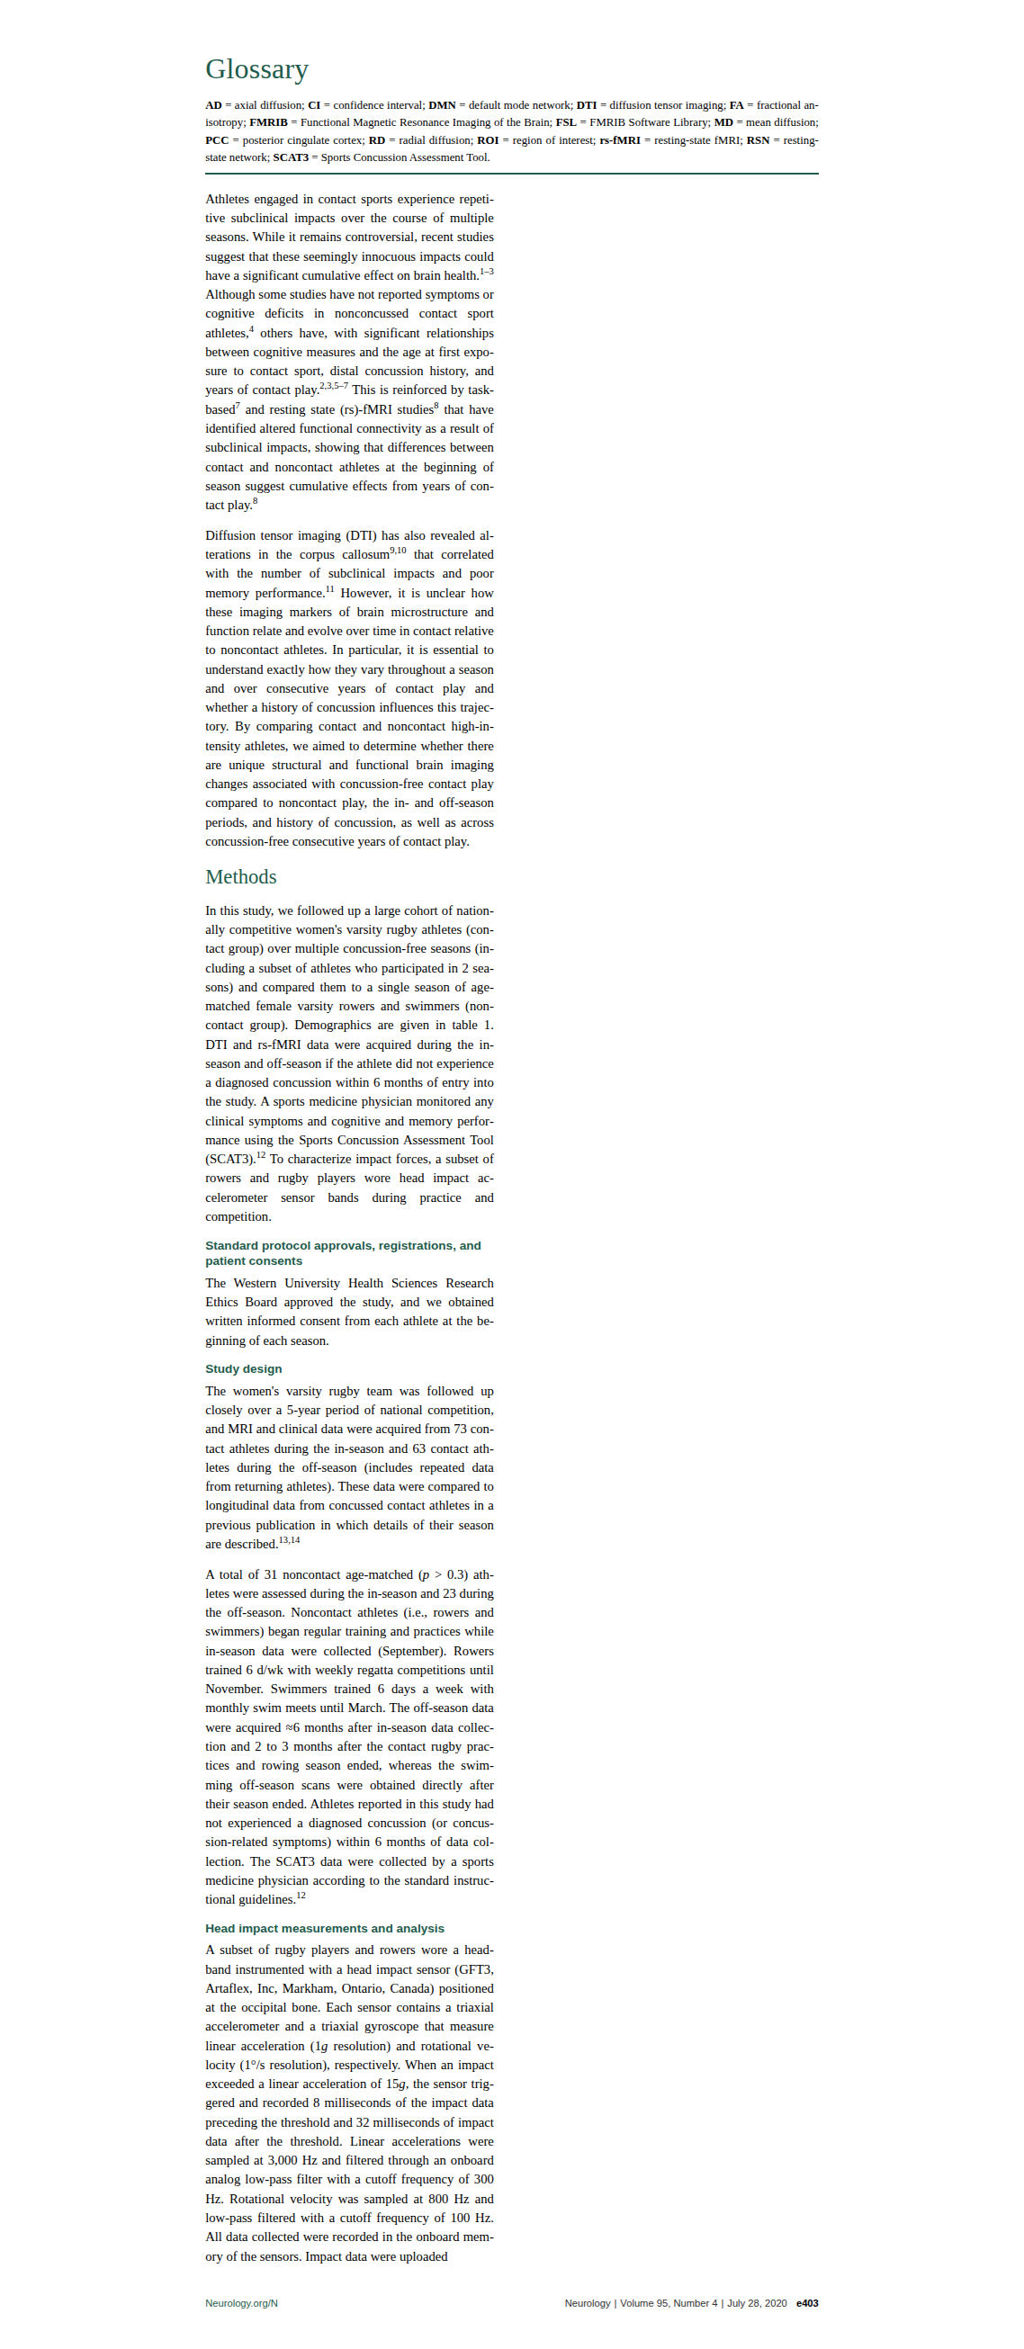Glossary
AD = axial diffusion; CI = confidence interval; DMN = default mode network; DTI = diffusion tensor imaging; FA = fractional anisotropy; FMRIB = Functional Magnetic Resonance Imaging of the Brain; FSL = FMRIB Software Library; MD = mean diffusion; PCC = posterior cingulate cortex; RD = radial diffusion; ROI = region of interest; rs-fMRI = resting-state fMRI; RSN = resting-state network; SCAT3 = Sports Concussion Assessment Tool.
Athletes engaged in contact sports experience repetitive subclinical impacts over the course of multiple seasons. While it remains controversial, recent studies suggest that these seemingly innocuous impacts could have a significant cumulative effect on brain health.1–3 Although some studies have not reported symptoms or cognitive deficits in nonconcussed contact sport athletes,4 others have, with significant relationships between cognitive measures and the age at first exposure to contact sport, distal concussion history, and years of contact play.2,3,5–7 This is reinforced by task-based7 and resting state (rs)-fMRI studies8 that have identified altered functional connectivity as a result of subclinical impacts, showing that differences between contact and noncontact athletes at the beginning of season suggest cumulative effects from years of contact play.8
Diffusion tensor imaging (DTI) has also revealed alterations in the corpus callosum9,10 that correlated with the number of subclinical impacts and poor memory performance.11 However, it is unclear how these imaging markers of brain microstructure and function relate and evolve over time in contact relative to noncontact athletes. In particular, it is essential to understand exactly how they vary throughout a season and over consecutive years of contact play and whether a history of concussion influences this trajectory. By comparing contact and noncontact high-intensity athletes, we aimed to determine whether there are unique structural and functional brain imaging changes associated with concussion-free contact play compared to noncontact play, the in- and off-season periods, and history of concussion, as well as across concussion-free consecutive years of contact play.
Methods
In this study, we followed up a large cohort of nationally competitive women's varsity rugby athletes (contact group) over multiple concussion-free seasons (including a subset of athletes who participated in 2 seasons) and compared them to a single season of age-matched female varsity rowers and swimmers (noncontact group). Demographics are given in table 1. DTI and rs-fMRI data were acquired during the in-season and off-season if the athlete did not experience a diagnosed concussion within 6 months of entry into the study. A sports medicine physician monitored any clinical symptoms and cognitive and memory performance using the Sports Concussion Assessment Tool (SCAT3).12 To characterize impact forces, a subset of rowers and rugby players wore head impact accelerometer sensor bands during practice and competition.
Standard protocol approvals, registrations, and patient consents
The Western University Health Sciences Research Ethics Board approved the study, and we obtained written informed consent from each athlete at the beginning of each season.
Study design
The women's varsity rugby team was followed up closely over a 5-year period of national competition, and MRI and clinical data were acquired from 73 contact athletes during the in-season and 63 contact athletes during the off-season (includes repeated data from returning athletes). These data were compared to longitudinal data from concussed contact athletes in a previous publication in which details of their season are described.13,14
A total of 31 noncontact age-matched (p > 0.3) athletes were assessed during the in-season and 23 during the off-season. Noncontact athletes (i.e., rowers and swimmers) began regular training and practices while in-season data were collected (September). Rowers trained 6 d/wk with weekly regatta competitions until November. Swimmers trained 6 days a week with monthly swim meets until March. The off-season data were acquired ≈6 months after in-season data collection and 2 to 3 months after the contact rugby practices and rowing season ended, whereas the swimming off-season scans were obtained directly after their season ended. Athletes reported in this study had not experienced a diagnosed concussion (or concussion-related symptoms) within 6 months of data collection. The SCAT3 data were collected by a sports medicine physician according to the standard instructional guidelines.12
Head impact measurements and analysis
A subset of rugby players and rowers wore a headband instrumented with a head impact sensor (GFT3, Artaflex, Inc, Markham, Ontario, Canada) positioned at the occipital bone. Each sensor contains a triaxial accelerometer and a triaxial gyroscope that measure linear acceleration (1g resolution) and rotational velocity (1°/s resolution), respectively. When an impact exceeded a linear acceleration of 15g, the sensor triggered and recorded 8 milliseconds of the impact data preceding the threshold and 32 milliseconds of impact data after the threshold. Linear accelerations were sampled at 3,000 Hz and filtered through an onboard analog low-pass filter with a cutoff frequency of 300 Hz. Rotational velocity was sampled at 800 Hz and low-pass filtered with a cutoff frequency of 100 Hz. All data collected were recorded in the onboard memory of the sensors. Impact data were uploaded
Neurology.org/N
Neurology|Volume 95, Number 4|July 28, 2020 e403